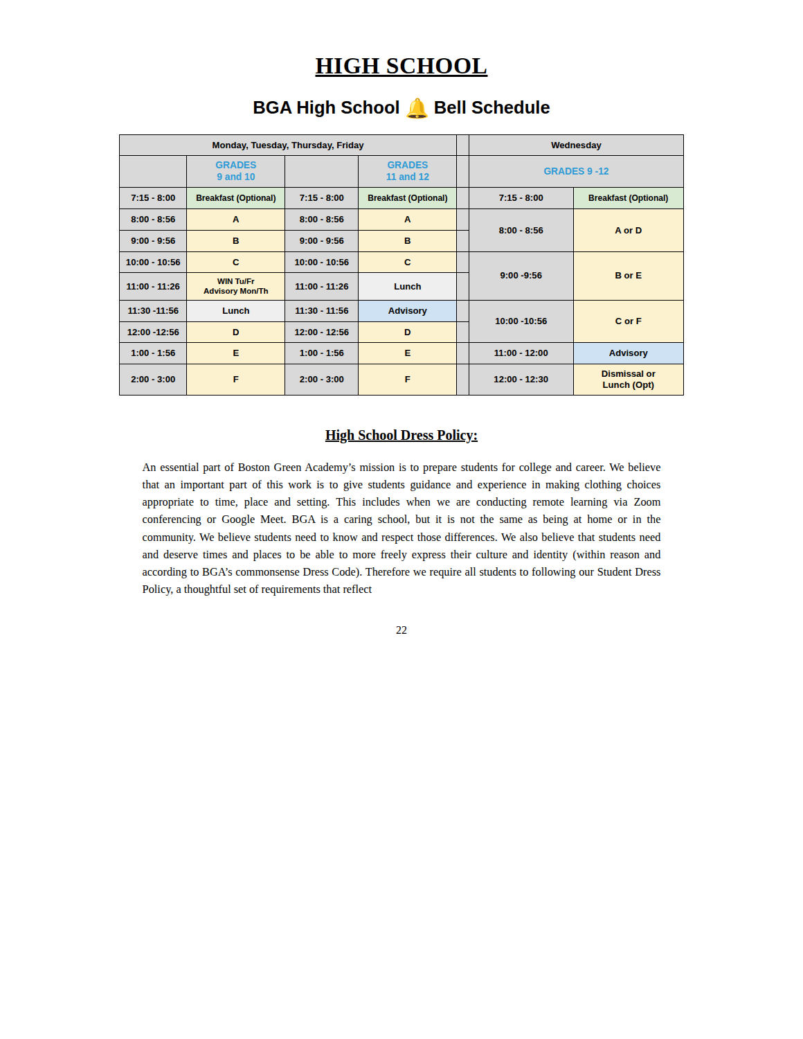HIGH SCHOOL
BGA High School 🔔 Bell Schedule
| Monday, Tuesday, Thursday, Friday | | Wednesday |
| | GRADES 9 and 10 | | GRADES 11 and 12 | | GRADES 9 -12 |
| 7:15 - 8:00 | Breakfast (Optional) | 7:15 - 8:00 | Breakfast (Optional) | | 7:15 - 8:00 | Breakfast (Optional) |
| 8:00 - 8:56 | A | 8:00 - 8:56 | A | | 8:00 - 8:56 | A or D |
| 9:00 - 9:56 | B | 9:00 - 9:56 | B | |
| 10:00 - 10:56 | C | 10:00 - 10:56 | C | | 9:00 -9:56 | B or E |
| 11:00 - 11:26 | WIN Tu/Fr Advisory Mon/Th | 11:00 - 11:26 | Lunch | |
| 11:30 -11:56 | Lunch | 11:30 - 11:56 | Advisory | | 10:00 -10:56 | C or F |
| 12:00 -12:56 | D | 12:00 - 12:56 | D | |
| 1:00 - 1:56 | E | 1:00 - 1:56 | E | | 11:00 - 12:00 | Advisory |
| 2:00 - 3:00 | F | 2:00 - 3:00 | F | | 12:00 - 12:30 | Dismissal or Lunch (Opt) |
High School Dress Policy:
An essential part of Boston Green Academy’s mission is to prepare students for college and career. We believe that an important part of this work is to give students guidance and experience in making clothing choices appropriate to time, place and setting. This includes when we are conducting remote learning via Zoom conferencing or Google Meet. BGA is a caring school, but it is not the same as being at home or in the community. We believe students need to know and respect those differences. We also believe that students need and deserve times and places to be able to more freely express their culture and identity (within reason and according to BGA’s commonsense Dress Code). Therefore we require all students to following our Student Dress Policy, a thoughtful set of requirements that reflect
22